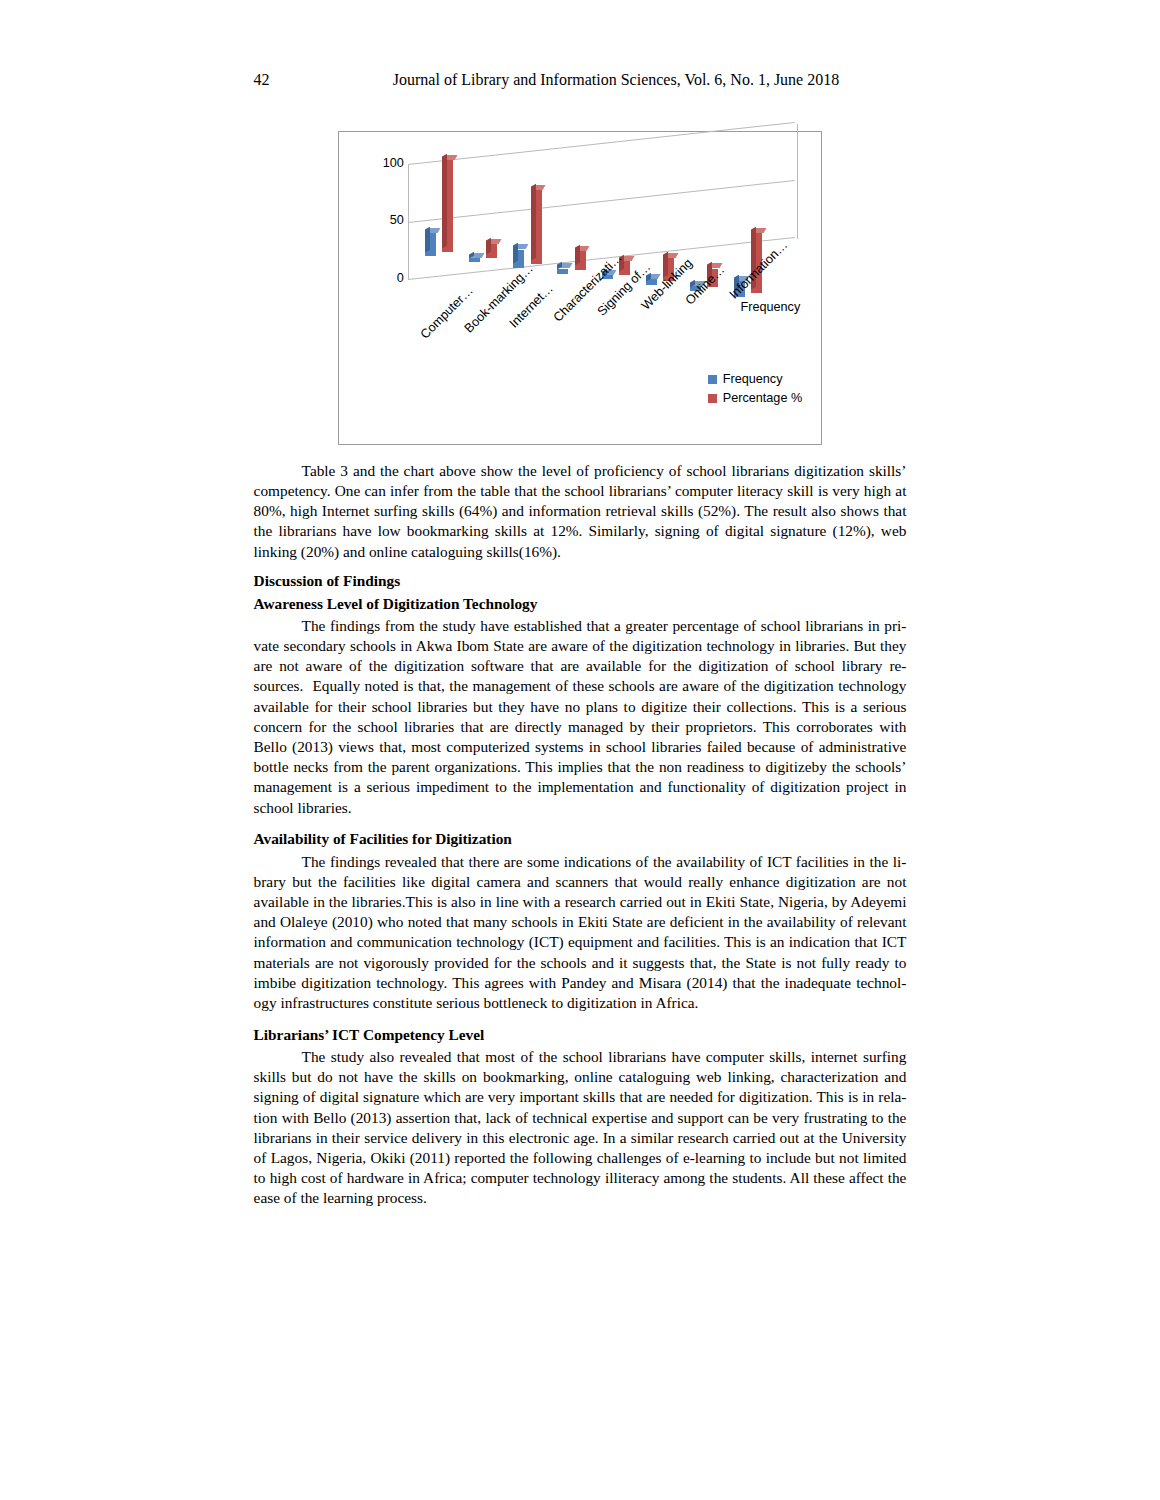42
Journal of Library and Information Sciences, Vol. 6, No. 1, June 2018
100
50
0
Computer…
Book-marking…
Internet…
Characterizati…
Signing of…
Web-linking
Online…
Information…
Frequency
Frequency
Percentage %
Table 3 and the chart above show the level of proficiency of school librarians digitization skills’ competency. One can infer from the table that the school librarians’ computer literacy skill is very high at 80%, high Internet surfing skills (64%) and information retrieval skills (52%). The result also shows that the librarians have low bookmarking skills at 12%. Similarly, signing of digital signature (12%), web linking (20%) and online cataloguing skills(16%).
Discussion of Findings
Awareness Level of Digitization Technology
The findings from the study have established that a greater percentage of school librarians in private secondary schools in Akwa Ibom State are aware of the digitization technology in libraries. But they are not aware of the digitization software that are available for the digitization of school library resources. Equally noted is that, the management of these schools are aware of the digitization technology available for their school libraries but they have no plans to digitize their collections. This is a serious concern for the school libraries that are directly managed by their proprietors. This corroborates with Bello (2013) views that, most computerized systems in school libraries failed because of administrative bottle necks from the parent organizations. This implies that the non readiness to digitizeby the schools’ management is a serious impediment to the implementation and functionality of digitization project in school libraries.
Availability of Facilities for Digitization
The findings revealed that there are some indications of the availability of ICT facilities in the library but the facilities like digital camera and scanners that would really enhance digitization are not available in the libraries.This is also in line with a research carried out in Ekiti State, Nigeria, by Adeyemi and Olaleye (2010) who noted that many schools in Ekiti State are deficient in the availability of relevant information and communication technology (ICT) equipment and facilities. This is an indication that ICT materials are not vigorously provided for the schools and it suggests that, the State is not fully ready to imbibe digitization technology. This agrees with Pandey and Misara (2014) that the inadequate technology infrastructures constitute serious bottleneck to digitization in Africa.
Librarians’ ICT Competency Level
The study also revealed that most of the school librarians have computer skills, internet surfing skills but do not have the skills on bookmarking, online cataloguing web linking, characterization and signing of digital signature which are very important skills that are needed for digitization. This is in relation with Bello (2013) assertion that, lack of technical expertise and support can be very frustrating to the librarians in their service delivery in this electronic age. In a similar research carried out at the University of Lagos, Nigeria, Okiki (2011) reported the following challenges of e-learning to include but not limited to high cost of hardware in Africa; computer technology illiteracy among the students. All these affect the ease of the learning process.